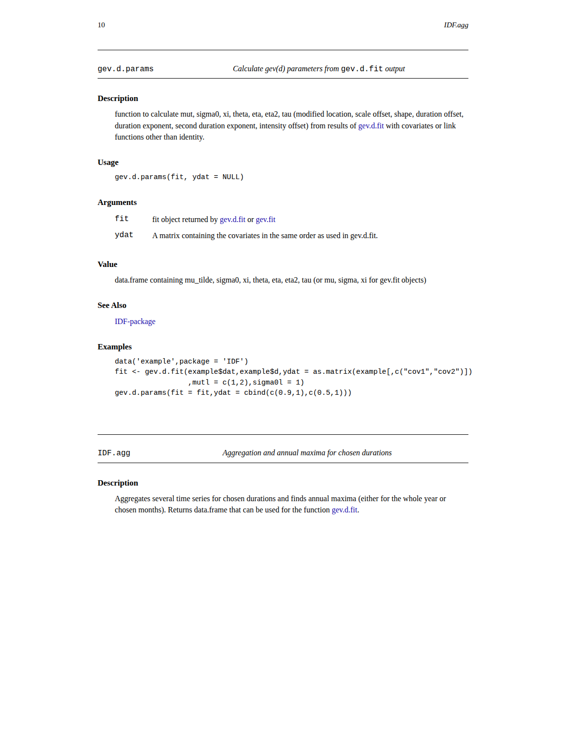10 IDF.agg
gev.d.params Calculate gev(d) parameters from gev.d.fit output
Description
function to calculate mut, sigma0, xi, theta, eta, eta2, tau (modified location, scale offset, shape, duration offset, duration exponent, second duration exponent, intensity offset) from results of gev.d.fit with covariates or link functions other than identity.
Usage
gev.d.params(fit, ydat = NULL)
Arguments
| fit | fit object returned by gev.d.fit or gev.fit |
| ydat | A matrix containing the covariates in the same order as used in gev.d.fit. |
Value
data.frame containing mu_tilde, sigma0, xi, theta, eta, eta2, tau (or mu, sigma, xi for gev.fit objects)
See Also
IDF-package
Examples
data('example',package = 'IDF')
fit <- gev.d.fit(example$dat,example$d,ydat = as.matrix(example[,c("cov1","cov2")])
                 ,mutl = c(1,2),sigma0l = 1)
gev.d.params(fit = fit,ydat = cbind(c(0.9,1),c(0.5,1)))
IDF.agg Aggregation and annual maxima for chosen durations
Description
Aggregates several time series for chosen durations and finds annual maxima (either for the whole year or chosen months). Returns data.frame that can be used for the function gev.d.fit.